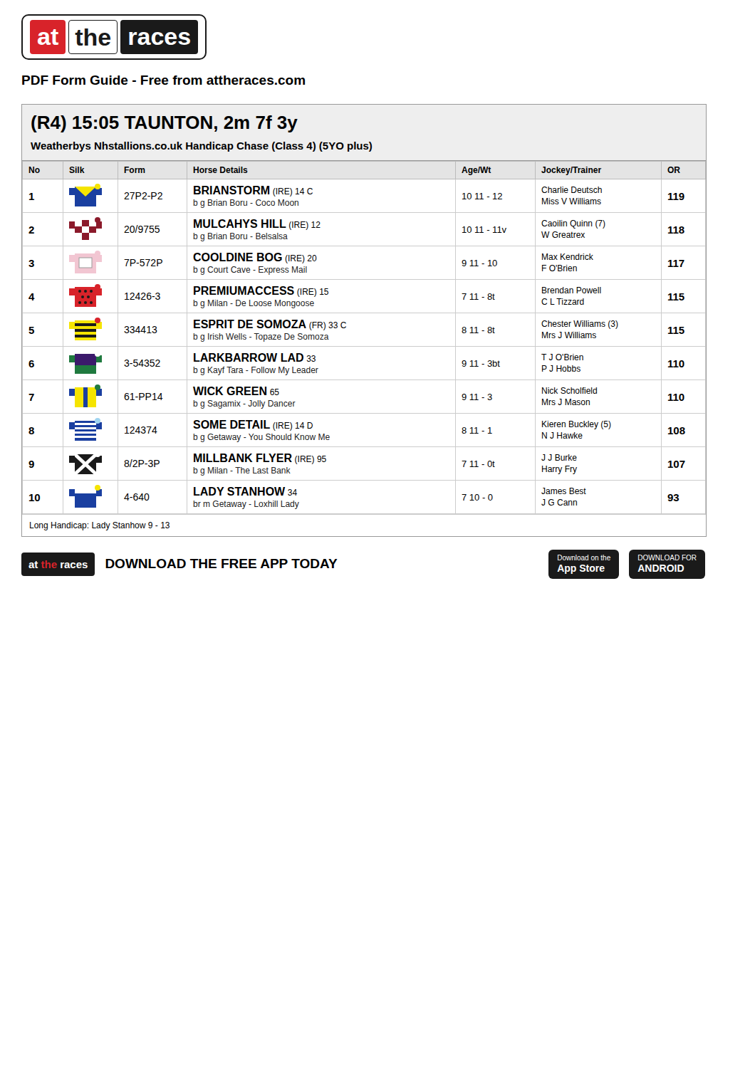at the races
PDF Form Guide - Free from attheraces.com
(R4) 15:05 TAUNTON, 2m 7f 3y
Weatherbys Nhstallions.co.uk Handicap Chase (Class 4) (5YO plus)
| No | Silk | Form | Horse Details | Age/Wt | Jockey/Trainer | OR |
| --- | --- | --- | --- | --- | --- | --- |
| 1 | | 27P2-P2 | BRIANSTORM (IRE) 14 C b g Brian Boru - Coco Moon | 10 11 - 12 | Charlie Deutsch Miss V Williams | 119 |
| 2 | | 20/9755 | MULCAHYS HILL (IRE) 12 b g Brian Boru - Belsalsa | 10 11 - 11v | Caoilin Quinn (7) W Greatrex | 118 |
| 3 | | 7P-572P | COOLDINE BOG (IRE) 20 b g Court Cave - Express Mail | 9 11 - 10 | Max Kendrick F O'Brien | 117 |
| 4 | | 12426-3 | PREMIUMACCESS (IRE) 15 b g Milan - De Loose Mongoose | 7 11 - 8t | Brendan Powell C L Tizzard | 115 |
| 5 | | 334413 | ESPRIT DE SOMOZA (FR) 33 C b g Irish Wells - Topaze De Somoza | 8 11 - 8t | Chester Williams (3) Mrs J Williams | 115 |
| 6 | | 3-54352 | LARKBARROW LAD 33 b g Kayf Tara - Follow My Leader | 9 11 - 3bt | T J O'Brien P J Hobbs | 110 |
| 7 | | 61-PP14 | WICK GREEN 65 b g Sagamix - Jolly Dancer | 9 11 - 3 | Nick Scholfield Mrs J Mason | 110 |
| 8 | | 124374 | SOME DETAIL (IRE) 14 D b g Getaway - You Should Know Me | 8 11 - 1 | Kieren Buckley (5) N J Hawke | 108 |
| 9 | | 8/2P-3P | MILLBANK FLYER (IRE) 95 b g Milan - The Last Bank | 7 11 - 0t | J J Burke Harry Fry | 107 |
| 10 | | 4-640 | LADY STANHOW 34 br m Getaway - Loxhill Lady | 7 10 - 0 | James Best J G Cann | 93 |
Long Handicap: Lady Stanhow 9 - 13
at the races
DOWNLOAD THE FREE APP TODAY
Download on theApp Store
DOWNLOAD FORANDROID